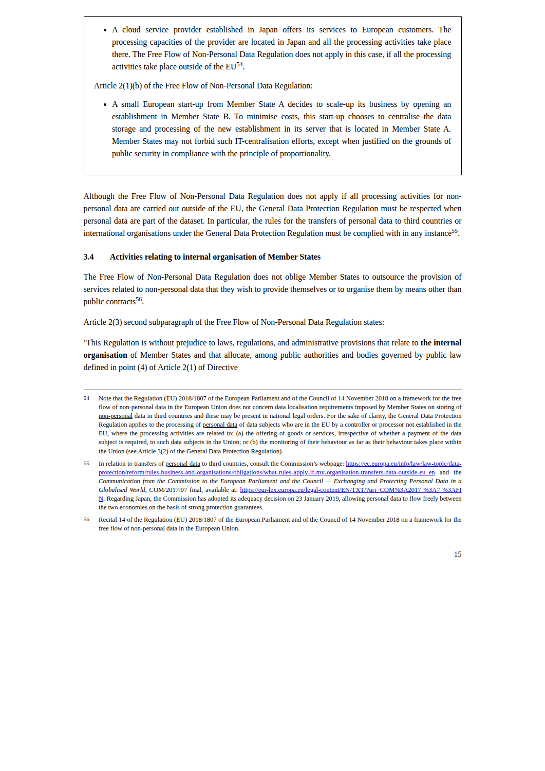A cloud service provider established in Japan offers its services to European customers. The processing capacities of the provider are located in Japan and all the processing activities take place there. The Free Flow of Non-Personal Data Regulation does not apply in this case, if all the processing activities take place outside of the EU54.
Article 2(1)(b) of the Free Flow of Non-Personal Data Regulation:
A small European start-up from Member State A decides to scale-up its business by opening an establishment in Member State B. To minimise costs, this start-up chooses to centralise the data storage and processing of the new establishment in its server that is located in Member State A. Member States may not forbid such IT-centralisation efforts, except when justified on the grounds of public security in compliance with the principle of proportionality.
Although the Free Flow of Non-Personal Data Regulation does not apply if all processing activities for non-personal data are carried out outside of the EU, the General Data Protection Regulation must be respected when personal data are part of the dataset. In particular, the rules for the transfers of personal data to third countries or international organisations under the General Data Protection Regulation must be complied with in any instance55.
3.4 Activities relating to internal organisation of Member States
The Free Flow of Non-Personal Data Regulation does not oblige Member States to outsource the provision of services related to non-personal data that they wish to provide themselves or to organise them by means other than public contracts56.
Article 2(3) second subparagraph of the Free Flow of Non-Personal Data Regulation states:
‘This Regulation is without prejudice to laws, regulations, and administrative provisions that relate to the internal organisation of Member States and that allocate, among public authorities and bodies governed by public law defined in point (4) of Article 2(1) of Directive
54
Note that the Regulation (EU) 2018/1807 of the European Parliament and of the Council of 14 November 2018 on a framework for the free flow of non-personal data in the European Union does not concern data localisation requirements imposed by Member States on storing of non-personal data in third countries and these may be present in national legal orders. For the sake of clarity, the General Data Protection Regulation applies to the processing of personal data of data subjects who are in the EU by a controller or processor not established in the EU, where the processing activities are related to: (a) the offering of goods or services, irrespective of whether a payment of the data subject is required, to such data subjects in the Union; or (b) the monitoring of their behaviour as far as their behaviour takes place within the Union (see Article 3(2) of the General Data Protection Regulation).
55
In relation to transfers of personal data to third countries, consult the Commission’s webpage: https://ec.europa.eu/info/law/law-topic/data-protection/reform/rules-business-and-organisations/obligations/what-rules-apply-if-my-organisation-transfers-data-outside-eu_en and the Communication from the Commission to the European Parliament and the Council — Exchanging and Protecting Personal Data in a Globalised World, COM/2017/07 final, available at: https://eur-lex.europa.eu/legal-content/EN/TXT/?uri=COM%3A2017 %3A7 %3AFIN. Regarding Japan, the Commission has adopted its adequacy decision on 23 January 2019, allowing personal data to flow freely between the two economies on the basis of strong protection guarantees.
56
Recital 14 of the Regulation (EU) 2018/1807 of the European Parliament and of the Council of 14 November 2018 on a framework for the free flow of non-personal data in the European Union.
15